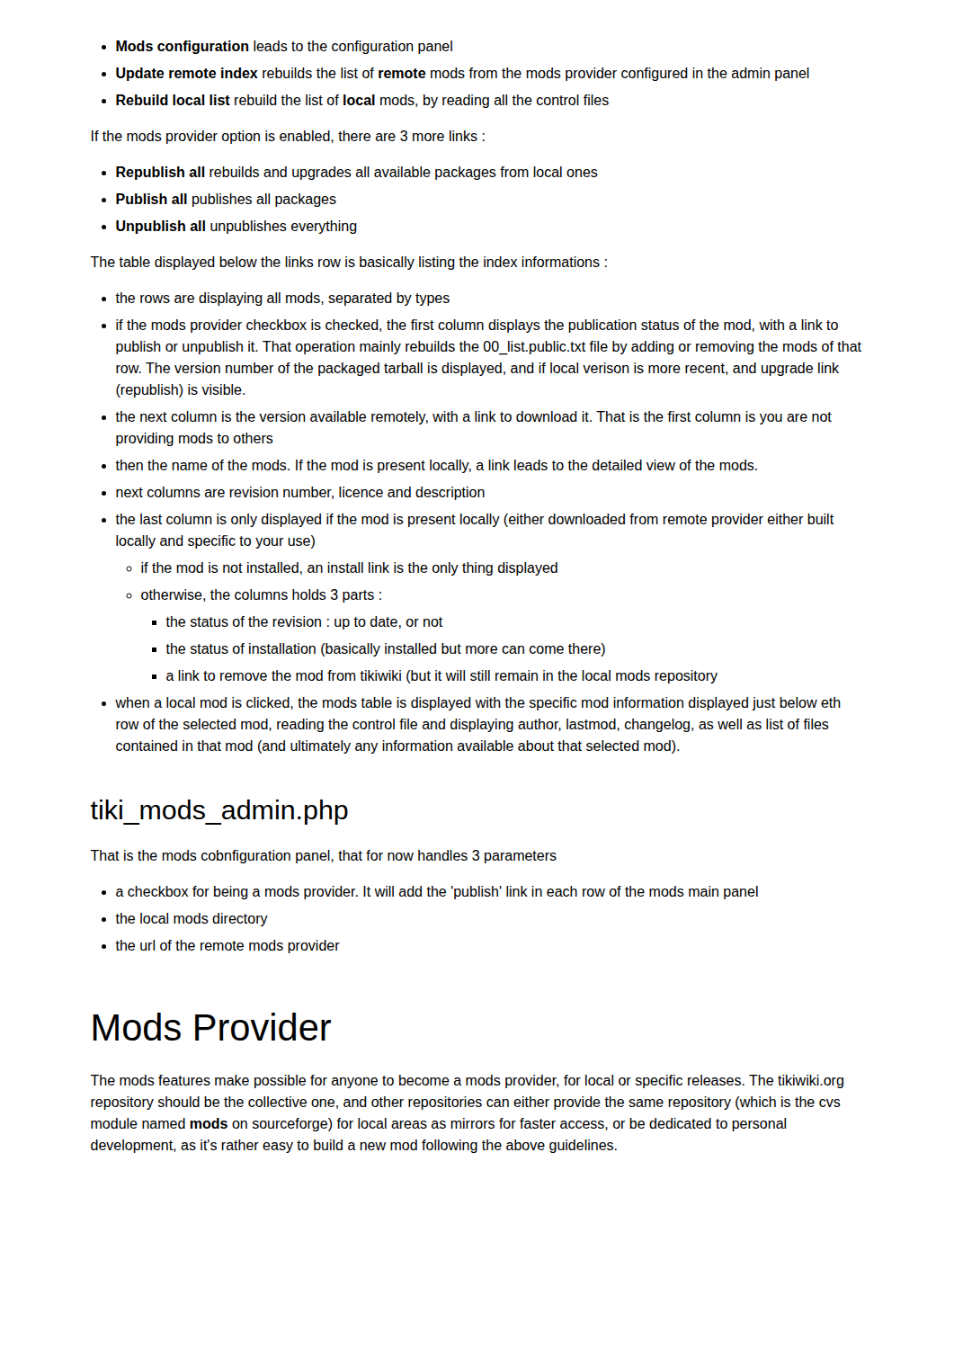Mods configuration leads to the configuration panel
Update remote index rebuilds the list of remote mods from the mods provider configured in the admin panel
Rebuild local list rebuild the list of local mods, by reading all the control files
If the mods provider option is enabled, there are 3 more links :
Republish all rebuilds and upgrades all available packages from local ones
Publish all publishes all packages
Unpublish all unpublishes everything
The table displayed below the links row is basically listing the index informations :
the rows are displaying all mods, separated by types
if the mods provider checkbox is checked, the first column displays the publication status of the mod, with a link to publish or unpublish it. That operation mainly rebuilds the 00_list.public.txt file by adding or removing the mods of that row. The version number of the packaged tarball is displayed, and if local verison is more recent, and upgrade link (republish) is visible.
the next column is the version available remotely, with a link to download it. That is the first column is you are not providing mods to others
then the name of the mods. If the mod is present locally, a link leads to the detailed view of the mods.
next columns are revision number, licence and description
the last column is only displayed if the mod is present locally (either downloaded from remote provider either built locally and specific to your use)
if the mod is not installed, an install link is the only thing displayed
otherwise, the columns holds 3 parts :
the status of the revision : up to date, or not
the status of installation (basically installed but more can come there)
a link to remove the mod from tikiwiki (but it will still remain in the local mods repository
when a local mod is clicked, the mods table is displayed with the specific mod information displayed just below eth row of the selected mod, reading the control file and displaying author, lastmod, changelog, as well as list of files contained in that mod (and ultimately any information available about that selected mod).
tiki_mods_admin.php
That is the mods cobnfiguration panel, that for now handles 3 parameters
a checkbox for being a mods provider. It will add the 'publish' link in each row of the mods main panel
the local mods directory
the url of the remote mods provider
Mods Provider
The mods features make possible for anyone to become a mods provider, for local or specific releases. The tikiwiki.org repository should be the collective one, and other repositories can either provide the same repository (which is the cvs module named mods on sourceforge) for local areas as mirrors for faster access, or be dedicated to personal development, as it's rather easy to build a new mod following the above guidelines.